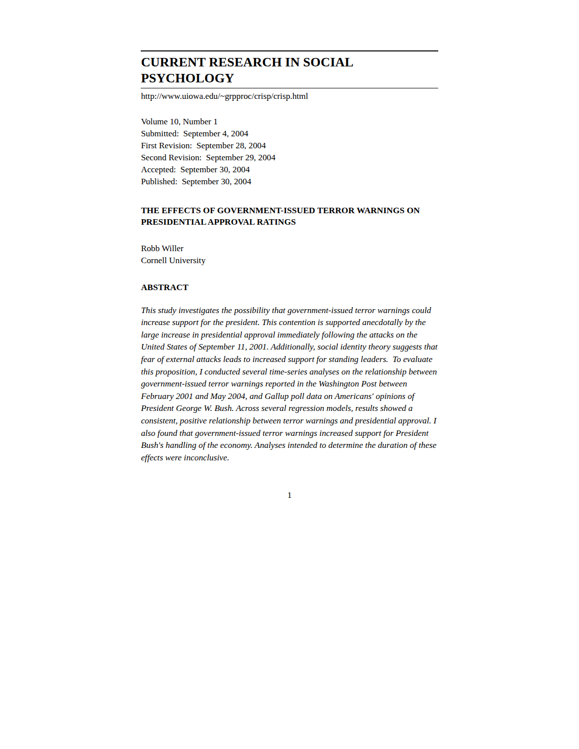CURRENT RESEARCH IN SOCIAL PSYCHOLOGY
http://www.uiowa.edu/~grpproc/crisp/crisp.html
Volume 10, Number 1
Submitted: September 4, 2004
First Revision: September 28, 2004
Second Revision: September 29, 2004
Accepted: September 30, 2004
Published: September 30, 2004
The Effects of Government-Issued Terror Warnings on Presidential Approval Ratings
Robb Willer
Cornell University
Abstract
This study investigates the possibility that government-issued terror warnings could increase support for the president. This contention is supported anecdotally by the large increase in presidential approval immediately following the attacks on the United States of September 11, 2001. Additionally, social identity theory suggests that fear of external attacks leads to increased support for standing leaders. To evaluate this proposition, I conducted several time-series analyses on the relationship between government-issued terror warnings reported in the Washington Post between February 2001 and May 2004, and Gallup poll data on Americans' opinions of President George W. Bush. Across several regression models, results showed a consistent, positive relationship between terror warnings and presidential approval. I also found that government-issued terror warnings increased support for President Bush's handling of the economy. Analyses intended to determine the duration of these effects were inconclusive.
1